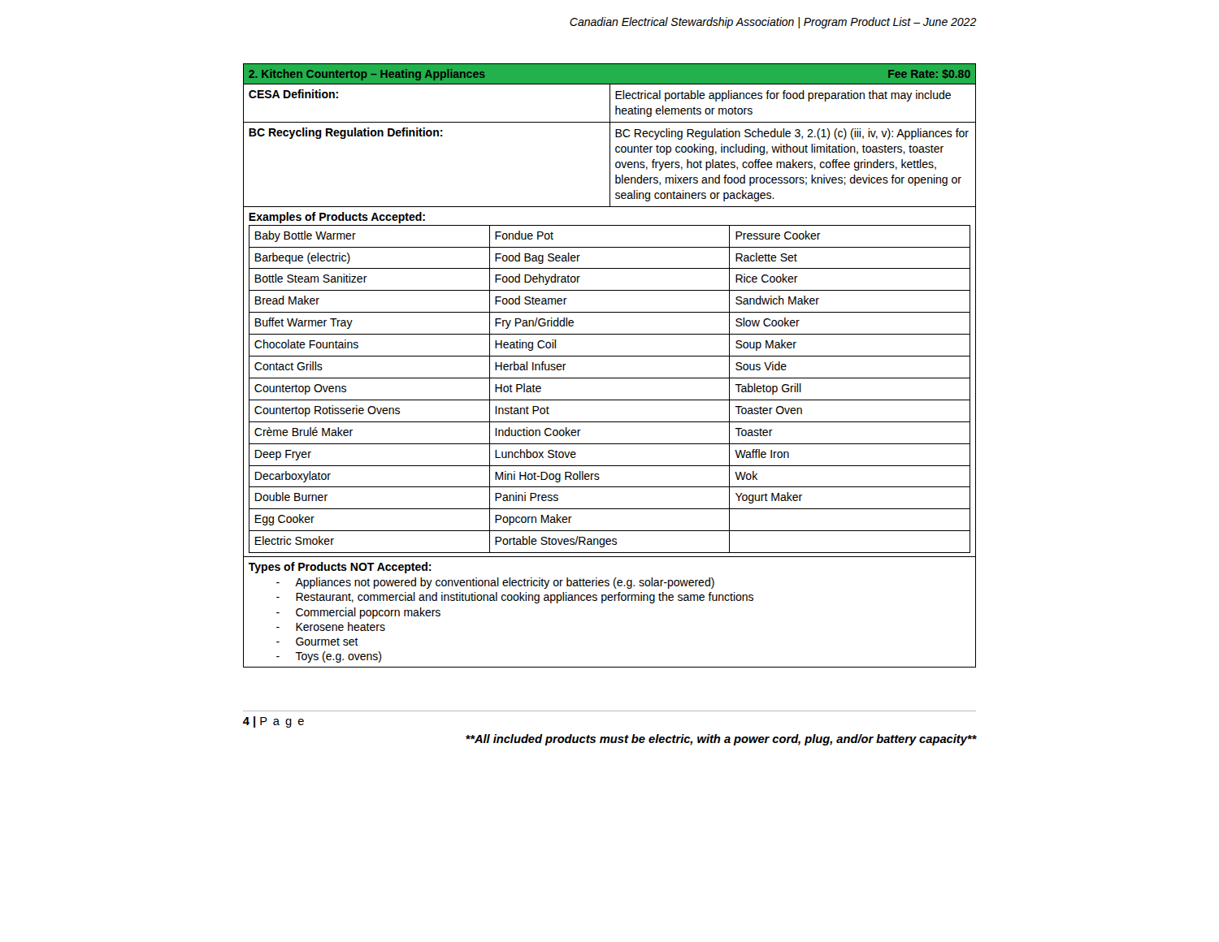Canadian Electrical Stewardship Association | Program Product List – June 2022
| / 2. Kitchen Countertop – Heating Appliances / Fee Rate: $0.80 / |
| CESA Definition: | Electrical portable appliances for food preparation that may include heating elements or motors |
| BC Recycling Regulation Definition: | BC Recycling Regulation Schedule 3, 2.(1) (c) (iii, iv, v): Appliances for counter top cooking, including, without limitation, toasters, toaster ovens, fryers, hot plates, coffee makers, coffee grinders, kettles, blenders, mixers and food processors; knives; devices for opening or sealing containers or packages. |
| Examples of Products Accepted: / Baby Bottle Warmer / Fondue Pot / Pressure Cooker / / Barbeque (electric) / Food Bag Sealer / Raclette Set / / Bottle Steam Sanitizer / Food Dehydrator / Rice Cooker / / Bread Maker / Food Steamer / Sandwich Maker / / Buffet Warmer Tray / Fry Pan/Griddle / Slow Cooker / / Chocolate Fountains / Heating Coil / Soup Maker / / Contact Grills / Herbal Infuser / Sous Vide / / Countertop Ovens / Hot Plate / Tabletop Grill / / Countertop Rotisserie Ovens / Instant Pot / Toaster Oven / / Crème Brulé Maker / Induction Cooker / Toaster / / Deep Fryer / Lunchbox Stove / Waffle Iron / / Decarboxylator / Mini Hot-Dog Rollers / Wok / / Double Burner / Panini Press / Yogurt Maker / / Egg Cooker / Popcorn Maker / / / Electric Smoker / Portable Stoves/Ranges / / |
| Types of Products NOT Accepted: Appliances not powered by conventional electricity or batteries (e.g. solar-powered) Restaurant, commercial and institutional cooking appliances performing the same functions Commercial popcorn makers Kerosene heaters Gourmet set Toys (e.g. ovens) |
4 | P a g e
**All included products must be electric, with a power cord, plug, and/or battery capacity**